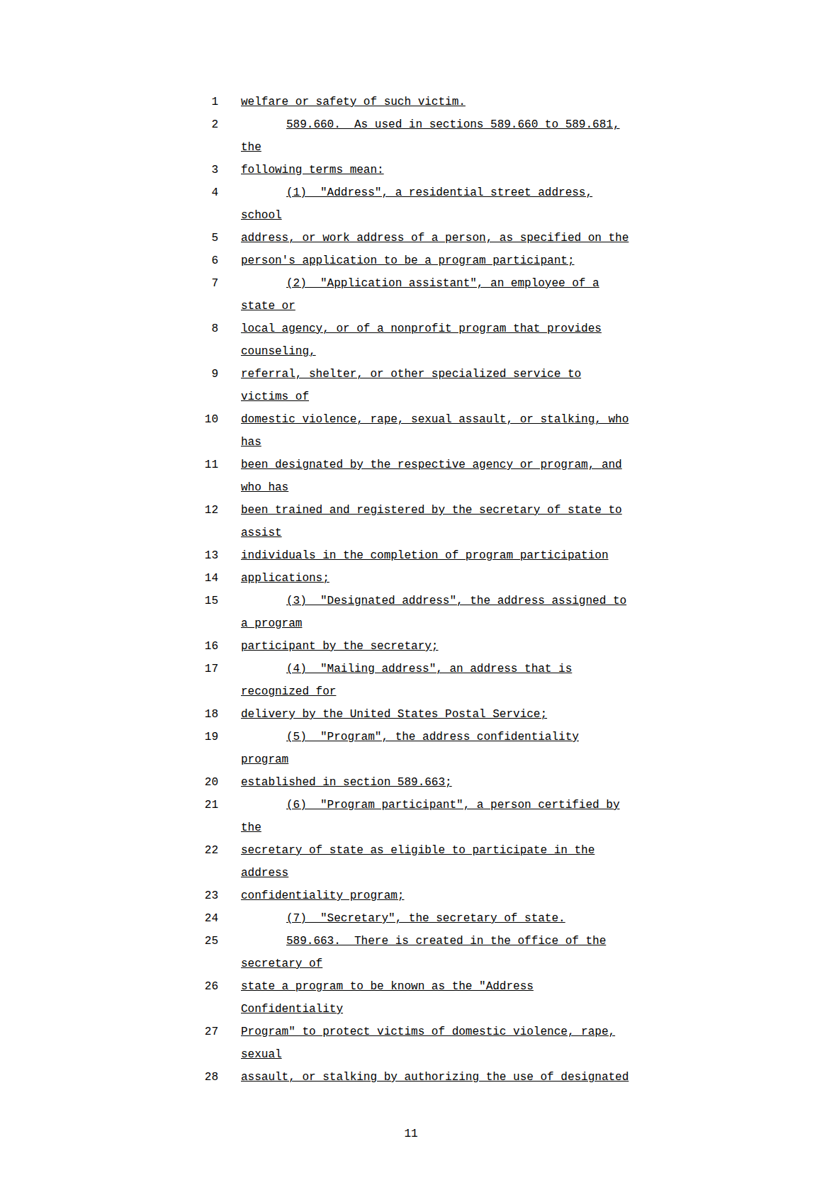welfare or safety of such victim.
589.660. As used in sections 589.660 to 589.681, the
following terms mean:
(1) "Address", a residential street address, school
address, or work address of a person, as specified on the
person's application to be a program participant;
(2) "Application assistant", an employee of a state or
local agency, or of a nonprofit program that provides counseling,
referral, shelter, or other specialized service to victims of
domestic violence, rape, sexual assault, or stalking, who has
been designated by the respective agency or program, and who has
been trained and registered by the secretary of state to assist
individuals in the completion of program participation
applications;
(3) "Designated address", the address assigned to a program
participant by the secretary;
(4) "Mailing address", an address that is recognized for
delivery by the United States Postal Service;
(5) "Program", the address confidentiality program
established in section 589.663;
(6) "Program participant", a person certified by the
secretary of state as eligible to participate in the address
confidentiality program;
(7) "Secretary", the secretary of state.
589.663. There is created in the office of the secretary of
state a program to be known as the "Address Confidentiality
Program" to protect victims of domestic violence, rape, sexual
assault, or stalking by authorizing the use of designated
11